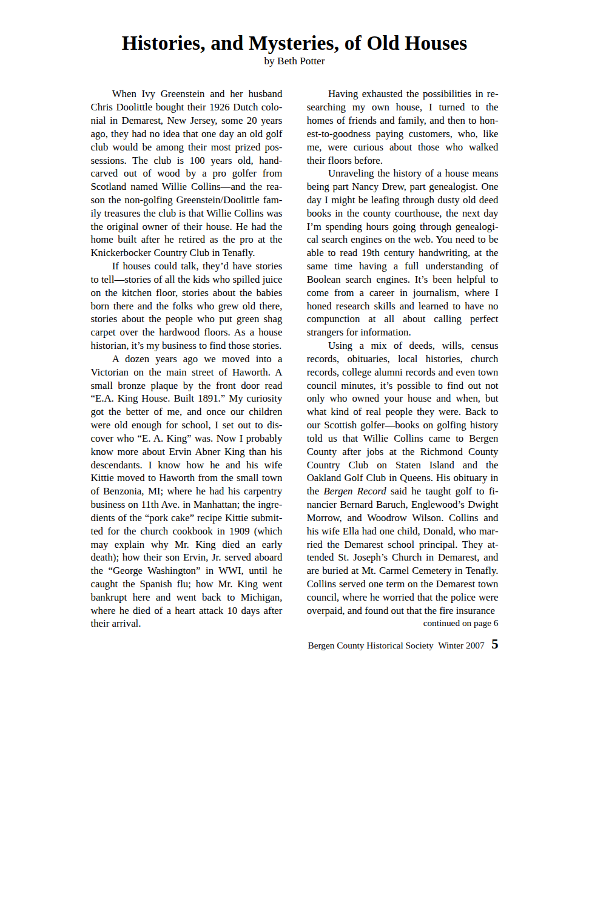Histories, and Mysteries, of Old Houses
by Beth Potter
When Ivy Greenstein and her husband Chris Doolittle bought their 1926 Dutch colonial in Demarest, New Jersey, some 20 years ago, they had no idea that one day an old golf club would be among their most prized possessions. The club is 100 years old, hand-carved out of wood by a pro golfer from Scotland named Willie Collins—and the reason the non-golfing Greenstein/Doolittle family treasures the club is that Willie Collins was the original owner of their house. He had the home built after he retired as the pro at the Knickerbocker Country Club in Tenafly.
If houses could talk, they’d have stories to tell—stories of all the kids who spilled juice on the kitchen floor, stories about the babies born there and the folks who grew old there, stories about the people who put green shag carpet over the hardwood floors. As a house historian, it’s my business to find those stories.
A dozen years ago we moved into a Victorian on the main street of Haworth. A small bronze plaque by the front door read “E.A. King House. Built 1891.” My curiosity got the better of me, and once our children were old enough for school, I set out to discover who “E. A. King” was. Now I probably know more about Ervin Abner King than his descendants. I know how he and his wife Kittie moved to Haworth from the small town of Benzonia, MI; where he had his carpentry business on 11th Ave. in Manhattan; the ingredients of the “pork cake” recipe Kittie submitted for the church cookbook in 1909 (which may explain why Mr. King died an early death); how their son Ervin, Jr. served aboard the “George Washington” in WWI, until he caught the Spanish flu; how Mr. King went bankrupt here and went back to Michigan, where he died of a heart attack 10 days after their arrival.
Having exhausted the possibilities in researching my own house, I turned to the homes of friends and family, and then to honest-to-goodness paying customers, who, like me, were curious about those who walked their floors before.
Unraveling the history of a house means being part Nancy Drew, part genealogist. One day I might be leafing through dusty old deed books in the county courthouse, the next day I’m spending hours going through genealogical search engines on the web. You need to be able to read 19th century handwriting, at the same time having a full understanding of Boolean search engines. It’s been helpful to come from a career in journalism, where I honed research skills and learned to have no compunction at all about calling perfect strangers for information.
Using a mix of deeds, wills, census records, obituaries, local histories, church records, college alumni records and even town council minutes, it’s possible to find out not only who owned your house and when, but what kind of real people they were. Back to our Scottish golfer—books on golfing history told us that Willie Collins came to Bergen County after jobs at the Richmond County Country Club on Staten Island and the Oakland Golf Club in Queens. His obituary in the Bergen Record said he taught golf to financier Bernard Baruch, Englewood’s Dwight Morrow, and Woodrow Wilson. Collins and his wife Ella had one child, Donald, who married the Demarest school principal. They attended St. Joseph’s Church in Demarest, and are buried at Mt. Carmel Cemetery in Tenafly. Collins served one term on the Demarest town council, where he worried that the police were overpaid, and found out that the fire insurance
continued on page 6
Bergen County Historical Society Winter 2007 5